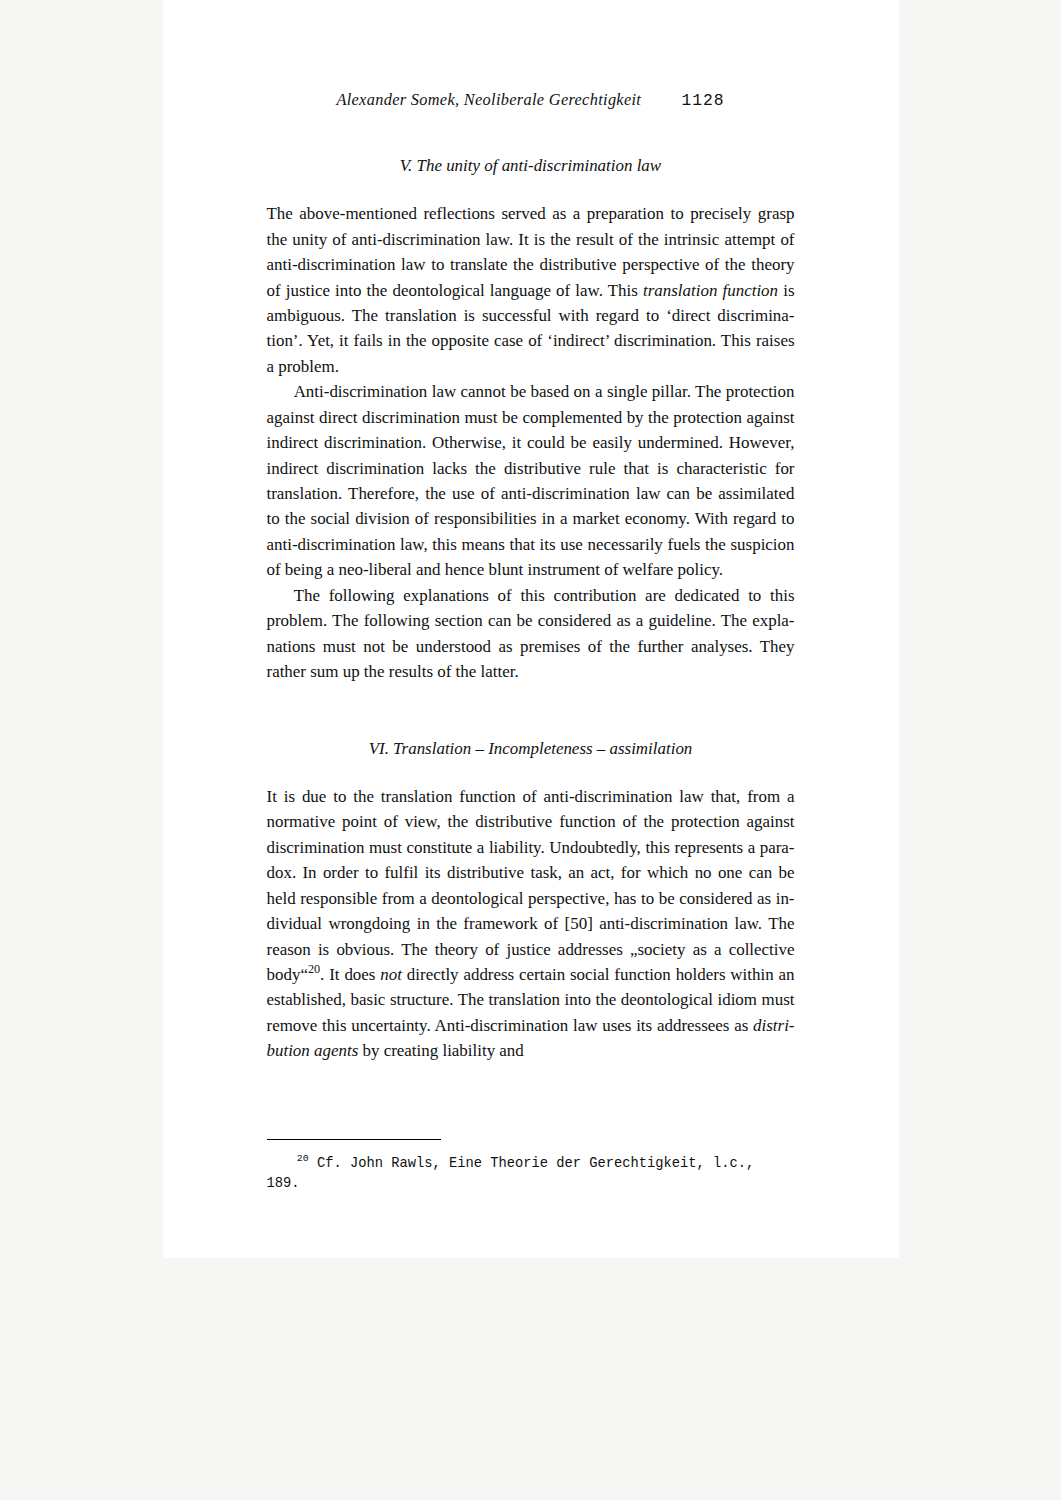Alexander Somek, Neoliberale Gerechtigkeit 1128
V. The unity of anti-discrimination law
The above-mentioned reflections served as a preparation to precisely grasp the unity of anti-discrimination law. It is the result of the intrinsic attempt of anti-discrimination law to translate the distributive perspective of the theory of justice into the deontological language of law. This translation function is ambiguous. The translation is successful with regard to ‘direct discrimination’. Yet, it fails in the opposite case of ‘indirect’ discrimination. This raises a problem.
Anti-discrimination law cannot be based on a single pillar. The protection against direct discrimination must be complemented by the protection against indirect discrimination. Otherwise, it could be easily undermined. However, indirect discrimination lacks the distributive rule that is characteristic for translation. Therefore, the use of anti-discrimination law can be assimilated to the social division of responsibilities in a market economy. With regard to anti-discrimination law, this means that its use necessarily fuels the suspicion of being a neo-liberal and hence blunt instrument of welfare policy.
The following explanations of this contribution are dedicated to this problem. The following section can be considered as a guideline. The explanations must not be understood as premises of the further analyses. They rather sum up the results of the latter.
VI. Translation – Incompleteness – assimilation
It is due to the translation function of anti-discrimination law that, from a normative point of view, the distributive function of the protection against discrimination must constitute a liability. Undoubtedly, this represents a paradox. In order to fulfil its distributive task, an act, for which no one can be held responsible from a deontological perspective, has to be considered as individual wrongdoing in the framework of [50] anti-discrimination law. The reason is obvious. The theory of justice addresses „society as a collective body“20. It does not directly address certain social function holders within an established, basic structure. The translation into the deontological idiom must remove this uncertainty. Anti-discrimination law uses its addressees as distribution agents by creating liability and
20 Cf. John Rawls, Eine Theorie der Gerechtigkeit, l.c., 189.